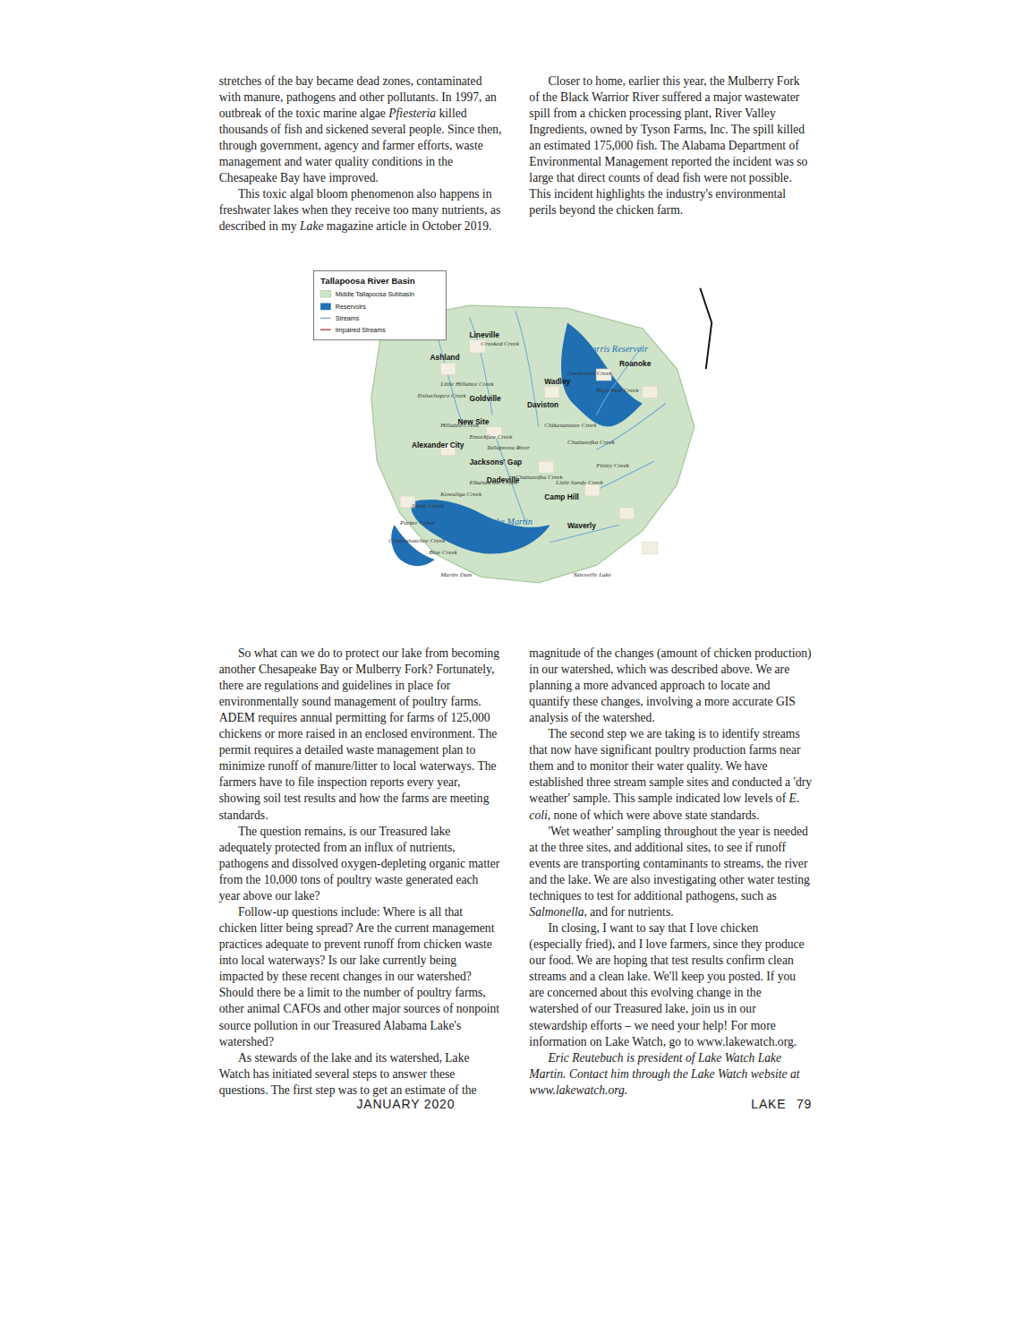stretches of the bay became dead zones, contaminated with manure, pathogens and other pollutants. In 1997, an outbreak of the toxic marine algae Pfiesteria killed thousands of fish and sickened several people. Since then, through government, agency and farmer efforts, waste management and water quality conditions in the Chesapeake Bay have improved.
This toxic algal bloom phenomenon also happens in freshwater lakes when they receive too many nutrients, as described in my Lake magazine article in October 2019.
Closer to home, earlier this year, the Mulberry Fork of the Black Warrior River suffered a major wastewater spill from a chicken processing plant, River Valley Ingredients, owned by Tyson Farms, Inc. The spill killed an estimated 175,000 fish. The Alabama Department of Environmental Management reported the incident was so large that direct counts of dead fish were not possible. This incident highlights the industry's environmental perils beyond the chicken farm.
So what can we do to protect our lake from becoming another Chesapeake Bay or Mulberry Fork? Fortunately, there are regulations and guidelines in place for environmentally sound management of poultry farms. ADEM requires annual permitting for farms of 125,000 chickens or more raised in an enclosed environment. The permit requires a detailed waste management plan to minimize runoff of manure/litter to local waterways. The farmers have to file inspection reports every year, showing soil test results and how the farms are meeting standards.
The question remains, is our Treasured lake adequately protected from an influx of nutrients, pathogens and dissolved oxygen-depleting organic matter from the 10,000 tons of poultry waste generated each year above our lake?
Follow-up questions include: Where is all that chicken litter being spread? Are the current management practices adequate to prevent runoff from chicken waste into local waterways? Is our lake currently being impacted by these recent changes in our watershed? Should there be a limit to the number of poultry farms, other animal CAFOs and other major sources of nonpoint source pollution in our Treasured Alabama Lake's watershed?
As stewards of the lake and its watershed, Lake Watch has initiated several steps to answer these questions. The first step was to get an estimate of the magnitude of the changes (amount of chicken production) in our watershed, which was described above. We are planning a more advanced approach to locate and quantify these changes, involving a more accurate GIS analysis of the watershed.
The second step we are taking is to identify streams that now have significant poultry production farms near them and to monitor their water quality. We have established three stream sample sites and conducted a 'dry weather' sample. This sample indicated low levels of E. coli, none of which were above state standards.
'Wet weather' sampling throughout the year is needed at the three sites, and additional sites, to see if runoff events are transporting contaminants to streams, the river and the lake. We are also investigating other water testing techniques to test for additional pathogens, such as Salmonella, and for nutrients.
In closing, I want to say that I love chicken (especially fried), and I love farmers, since they produce our food. We are hoping that test results confirm clean streams and a clean lake. We'll keep you posted. If you are concerned about this evolving change in the watershed of our Treasured lake, join us in our stewardship efforts – we need your help! For more information on Lake Watch, go to www.lakewatch.org.
Eric Reutebuch is president of Lake Watch Lake Martin. Contact him through the Lake Watch website at www.lakewatch.org.
JANUARY 2020 LAKE79